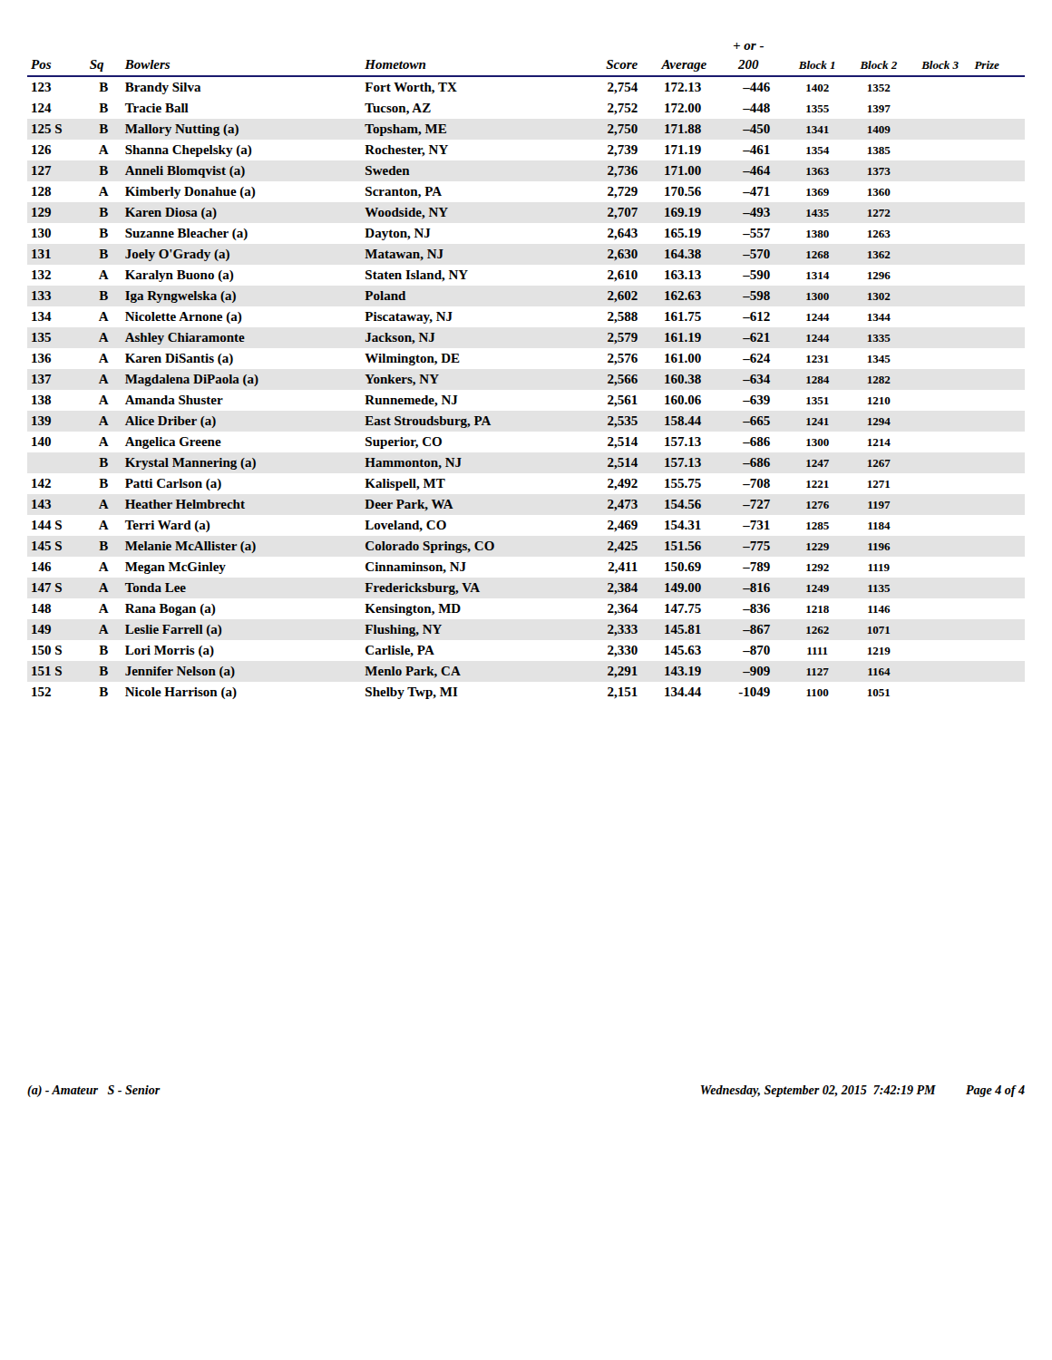| | | | | | | + or - | | | | |
| --- | --- | --- | --- | --- | --- | --- | --- | --- | --- | --- |
| Pos | Sq | Bowlers | Hometown | Score | Average | 200 | Block 1 | Block 2 | Block 3 | Prize |
| 123 | B | Brandy Silva | Fort Worth, TX | 2,754 | 172.13 | –446 | 1402 | 1352 | | |
| 124 | B | Tracie Ball | Tucson, AZ | 2,752 | 172.00 | –448 | 1355 | 1397 | | |
| 125 S | B | Mallory Nutting (a) | Topsham, ME | 2,750 | 171.88 | –450 | 1341 | 1409 | | |
| 126 | A | Shanna Chepelsky (a) | Rochester, NY | 2,739 | 171.19 | –461 | 1354 | 1385 | | |
| 127 | B | Anneli Blomqvist (a) | Sweden | 2,736 | 171.00 | –464 | 1363 | 1373 | | |
| 128 | A | Kimberly Donahue (a) | Scranton, PA | 2,729 | 170.56 | –471 | 1369 | 1360 | | |
| 129 | B | Karen Diosa (a) | Woodside, NY | 2,707 | 169.19 | –493 | 1435 | 1272 | | |
| 130 | B | Suzanne Bleacher (a) | Dayton, NJ | 2,643 | 165.19 | –557 | 1380 | 1263 | | |
| 131 | B | Joely O'Grady (a) | Matawan, NJ | 2,630 | 164.38 | –570 | 1268 | 1362 | | |
| 132 | A | Karalyn Buono (a) | Staten Island, NY | 2,610 | 163.13 | –590 | 1314 | 1296 | | |
| 133 | B | Iga Ryngwelska (a) | Poland | 2,602 | 162.63 | –598 | 1300 | 1302 | | |
| 134 | A | Nicolette Arnone (a) | Piscataway, NJ | 2,588 | 161.75 | –612 | 1244 | 1344 | | |
| 135 | A | Ashley Chiaramonte | Jackson, NJ | 2,579 | 161.19 | –621 | 1244 | 1335 | | |
| 136 | A | Karen DiSantis (a) | Wilmington, DE | 2,576 | 161.00 | –624 | 1231 | 1345 | | |
| 137 | A | Magdalena DiPaola (a) | Yonkers, NY | 2,566 | 160.38 | –634 | 1284 | 1282 | | |
| 138 | A | Amanda Shuster | Runnemede, NJ | 2,561 | 160.06 | –639 | 1351 | 1210 | | |
| 139 | A | Alice Driber (a) | East Stroudsburg, PA | 2,535 | 158.44 | –665 | 1241 | 1294 | | |
| 140 | A | Angelica Greene | Superior, CO | 2,514 | 157.13 | –686 | 1300 | 1214 | | |
| | B | Krystal Mannering (a) | Hammonton, NJ | 2,514 | 157.13 | –686 | 1247 | 1267 | | |
| 142 | B | Patti Carlson (a) | Kalispell, MT | 2,492 | 155.75 | –708 | 1221 | 1271 | | |
| 143 | A | Heather Helmbrecht | Deer Park, WA | 2,473 | 154.56 | –727 | 1276 | 1197 | | |
| 144 S | A | Terri Ward (a) | Loveland, CO | 2,469 | 154.31 | –731 | 1285 | 1184 | | |
| 145 S | B | Melanie McAllister (a) | Colorado Springs, CO | 2,425 | 151.56 | –775 | 1229 | 1196 | | |
| 146 | A | Megan McGinley | Cinnaminson, NJ | 2,411 | 150.69 | –789 | 1292 | 1119 | | |
| 147 S | A | Tonda Lee | Fredericksburg, VA | 2,384 | 149.00 | –816 | 1249 | 1135 | | |
| 148 | A | Rana Bogan (a) | Kensington, MD | 2,364 | 147.75 | –836 | 1218 | 1146 | | |
| 149 | A | Leslie Farrell (a) | Flushing, NY | 2,333 | 145.81 | –867 | 1262 | 1071 | | |
| 150 S | B | Lori Morris (a) | Carlisle, PA | 2,330 | 145.63 | –870 | 1111 | 1219 | | |
| 151 S | B | Jennifer Nelson (a) | Menlo Park, CA | 2,291 | 143.19 | –909 | 1127 | 1164 | | |
| 152 | B | Nicole Harrison (a) | Shelby Twp, MI | 2,151 | 134.44 | -1049 | 1100 | 1051 | | |
(a) - Amateur S - Senior
Wednesday, September 02, 2015 7:42:19 PM Page 4 of 4